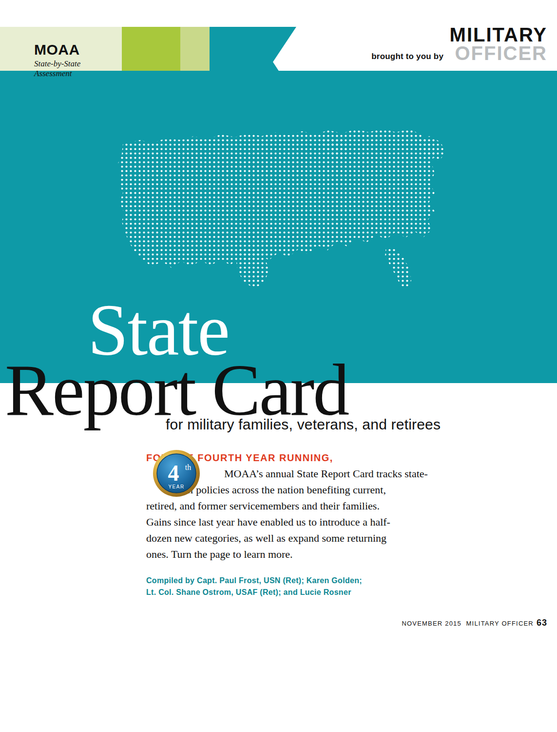brought to you by MILITARY
OFFICER
MOAA
State-by-State
Assessment
State
Report Card
for military families, veterans, and retirees
4 th YEAR
For the fourth year running,
MOAA’s annual State Report Card tracks state-
evel policies across the nation benefiting current,
retired, and former servicemembers and their families.
Gains since last year have enabled us to introduce a half-
dozen new categories, as well as expand some returning
ones. Turn the page to learn more.
Compiled by Capt. Paul Frost, USN (Ret); Karen Golden;
Lt. Col. Shane Ostrom, USAF (Ret); and Lucie Rosner
NOVEMBER 2015 MILITARY OFFICER63